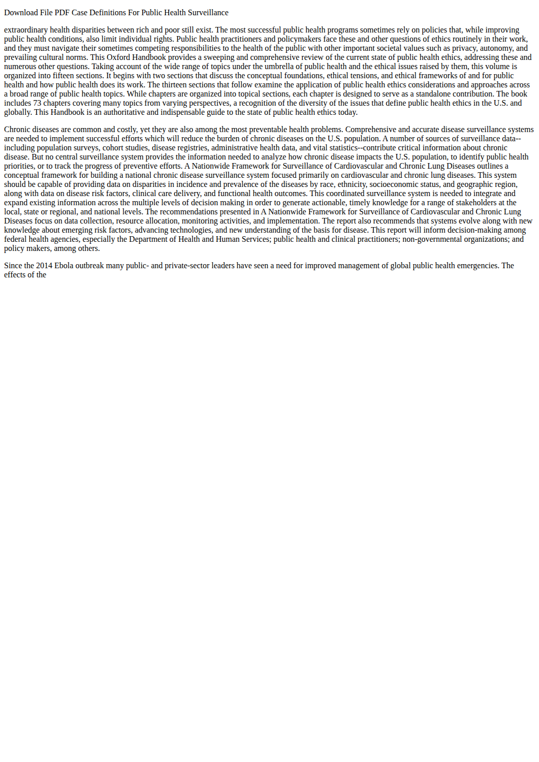Download File PDF Case Definitions For Public Health Surveillance
extraordinary health disparities between rich and poor still exist. The most successful public health programs sometimes rely on policies that, while improving public health conditions, also limit individual rights. Public health practitioners and policymakers face these and other questions of ethics routinely in their work, and they must navigate their sometimes competing responsibilities to the health of the public with other important societal values such as privacy, autonomy, and prevailing cultural norms. This Oxford Handbook provides a sweeping and comprehensive review of the current state of public health ethics, addressing these and numerous other questions. Taking account of the wide range of topics under the umbrella of public health and the ethical issues raised by them, this volume is organized into fifteen sections. It begins with two sections that discuss the conceptual foundations, ethical tensions, and ethical frameworks of and for public health and how public health does its work. The thirteen sections that follow examine the application of public health ethics considerations and approaches across a broad range of public health topics. While chapters are organized into topical sections, each chapter is designed to serve as a standalone contribution. The book includes 73 chapters covering many topics from varying perspectives, a recognition of the diversity of the issues that define public health ethics in the U.S. and globally. This Handbook is an authoritative and indispensable guide to the state of public health ethics today.
Chronic diseases are common and costly, yet they are also among the most preventable health problems. Comprehensive and accurate disease surveillance systems are needed to implement successful efforts which will reduce the burden of chronic diseases on the U.S. population. A number of sources of surveillance data--including population surveys, cohort studies, disease registries, administrative health data, and vital statistics--contribute critical information about chronic disease. But no central surveillance system provides the information needed to analyze how chronic disease impacts the U.S. population, to identify public health priorities, or to track the progress of preventive efforts. A Nationwide Framework for Surveillance of Cardiovascular and Chronic Lung Diseases outlines a conceptual framework for building a national chronic disease surveillance system focused primarily on cardiovascular and chronic lung diseases. This system should be capable of providing data on disparities in incidence and prevalence of the diseases by race, ethnicity, socioeconomic status, and geographic region, along with data on disease risk factors, clinical care delivery, and functional health outcomes. This coordinated surveillance system is needed to integrate and expand existing information across the multiple levels of decision making in order to generate actionable, timely knowledge for a range of stakeholders at the local, state or regional, and national levels. The recommendations presented in A Nationwide Framework for Surveillance of Cardiovascular and Chronic Lung Diseases focus on data collection, resource allocation, monitoring activities, and implementation. The report also recommends that systems evolve along with new knowledge about emerging risk factors, advancing technologies, and new understanding of the basis for disease. This report will inform decision-making among federal health agencies, especially the Department of Health and Human Services; public health and clinical practitioners; non-governmental organizations; and policy makers, among others.
Since the 2014 Ebola outbreak many public- and private-sector leaders have seen a need for improved management of global public health emergencies. The effects of the